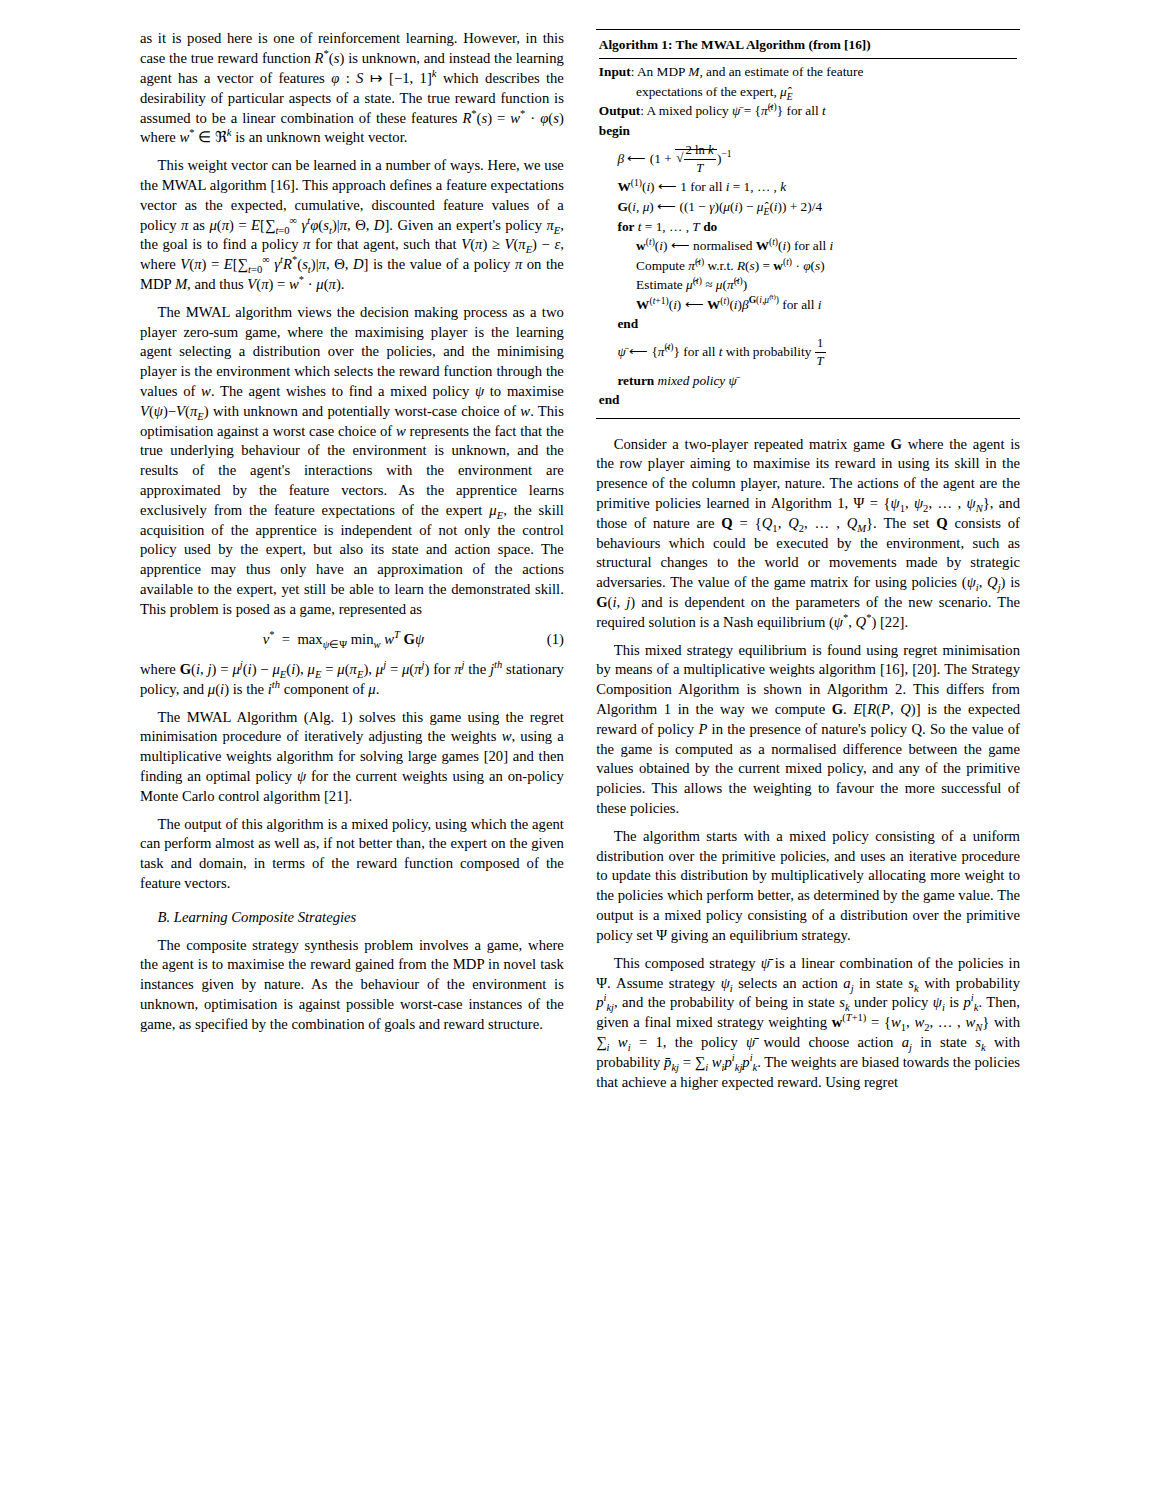as it is posed here is one of reinforcement learning. However, in this case the true reward function R*(s) is unknown, and instead the learning agent has a vector of features φ : S ↦ [−1, 1]k which describes the desirability of particular aspects of a state. The true reward function is assumed to be a linear combination of these features R*(s) = w* · φ(s) where w* ∈ ℜk is an unknown weight vector.
This weight vector can be learned in a number of ways. Here, we use the MWAL algorithm [16]. This approach defines a feature expectations vector as the expected, cumulative, discounted feature values of a policy π as μ(π) = E[∑t=0∞ γtφ(st)|π, Θ, D]. Given an expert's policy πE, the goal is to find a policy π for that agent, such that V(π) ≥ V(πE) − ε, where V(π) = E[∑t=0∞ γtR*(st)|π, Θ, D] is the value of a policy π on the MDP M, and thus V(π) = w* · μ(π).
The MWAL algorithm views the decision making process as a two player zero-sum game, where the maximising player is the learning agent selecting a distribution over the policies, and the minimising player is the environment which selects the reward function through the values of w. The agent wishes to find a mixed policy ψ to maximise V(ψ)−V(πE) with unknown and potentially worst-case choice of w. This optimisation against a worst case choice of w represents the fact that the true underlying behaviour of the environment is unknown, and the results of the agent's interactions with the environment are approximated by the feature vectors. As the apprentice learns exclusively from the feature expectations of the expert μE, the skill acquisition of the apprentice is independent of not only the control policy used by the expert, but also its state and action space. The apprentice may thus only have an approximation of the actions available to the expert, yet still be able to learn the demonstrated skill. This problem is posed as a game, represented as
(1) v* = maxψ∈Ψ minw wT Gψ
where G(i, j) = μj(i) − μE(i), μE = μ(πE), μj = μ(πj) for πj the jth stationary policy, and μ(i) is the ith component of μ.
The MWAL Algorithm (Alg. 1) solves this game using the regret minimisation procedure of iteratively adjusting the weights w, using a multiplicative weights algorithm for solving large games [20] and then finding an optimal policy ψ for the current weights using an on-policy Monte Carlo control algorithm [21].
The output of this algorithm is a mixed policy, using which the agent can perform almost as well as, if not better than, the expert on the given task and domain, in terms of the reward function composed of the feature vectors.
B. Learning Composite Strategies
The composite strategy synthesis problem involves a game, where the agent is to maximise the reward gained from the MDP in novel task instances given by nature. As the behaviour of the environment is unknown, optimisation is against possible worst-case instances of the game, as specified by the combination of goals and reward structure.
Algorithm 1: The MWAL Algorithm (from [16])
Input: An MDP M, and an estimate of the feature
expectations of the expert, μ̂E
Output: A mixed policy ψ̄ = {π̂(t)} for all t
begin
β ⟵ (1 + √2 ln k T)−1
W(1)(i) ⟵ 1 for all i = 1, … , k
G(i, μ) ⟵ ((1 − γ)(μ(i) − μ̂E(i)) + 2)/4
for t = 1, … , T do
w(t)(i) ⟵ normalised W(t)(i) for all i
Compute π̂(t) w.r.t. R(s) = w(t) · φ(s)
Estimate μ̂(t) ≈ μ(π̂(t))
W(t+1)(i) ⟵ W(t)(i)βG(i,μ̂(t)) for all i
end
ψ̄ ⟵ {π̂(t)} for all t with probability 1 T
return mixed policy ψ̄
end
Consider a two-player repeated matrix game G where the agent is the row player aiming to maximise its reward in using its skill in the presence of the column player, nature. The actions of the agent are the primitive policies learned in Algorithm 1, Ψ = {ψ1, ψ2, … , ψN}, and those of nature are Q = {Q1, Q2, … , QM}. The set Q consists of behaviours which could be executed by the environment, such as structural changes to the world or movements made by strategic adversaries. The value of the game matrix for using policies (ψi, Qj) is G(i, j) and is dependent on the parameters of the new scenario. The required solution is a Nash equilibrium (ψ*, Q*) [22].
This mixed strategy equilibrium is found using regret minimisation by means of a multiplicative weights algorithm [16], [20]. The Strategy Composition Algorithm is shown in Algorithm 2. This differs from Algorithm 1 in the way we compute G. E[R(P, Q)] is the expected reward of policy P in the presence of nature's policy Q. So the value of the game is computed as a normalised difference between the game values obtained by the current mixed policy, and any of the primitive policies. This allows the weighting to favour the more successful of these policies.
The algorithm starts with a mixed policy consisting of a uniform distribution over the primitive policies, and uses an iterative procedure to update this distribution by multiplicatively allocating more weight to the policies which perform better, as determined by the game value. The output is a mixed policy consisting of a distribution over the primitive policy set Ψ giving an equilibrium strategy.
This composed strategy ψ̄ is a linear combination of the policies in Ψ. Assume strategy ψi selects an action aj in state sk with probability pikj, and the probability of being in state sk under policy ψi is pik. Then, given a final mixed strategy weighting w(T+1) = {w1, w2, … , wN} with ∑i wi = 1, the policy ψ̄ would choose action aj in state sk with probability p̄kj = ∑i wipikjpik. The weights are biased towards the policies that achieve a higher expected reward. Using regret